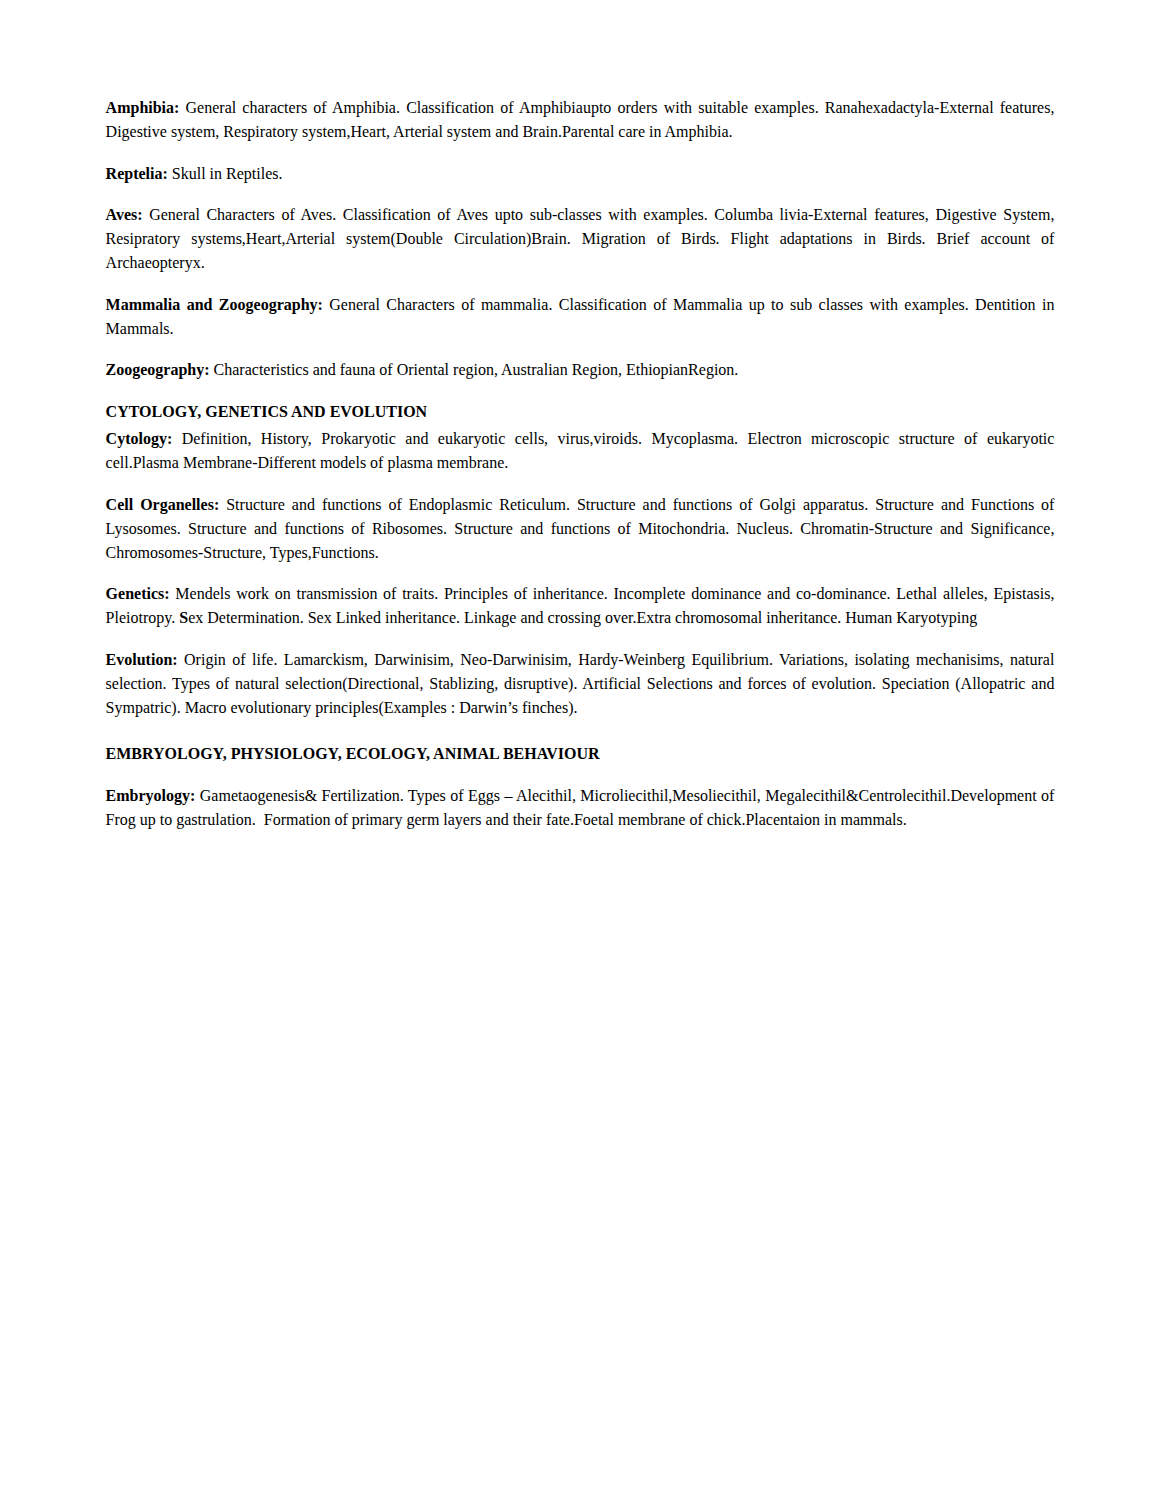Amphibia: General characters of Amphibia. Classification of Amphibiaupto orders with suitable examples. Ranahexadactyla-External features, Digestive system, Respiratory system,Heart, Arterial system and Brain.Parental care in Amphibia.
Reptelia: Skull in Reptiles.
Aves: General Characters of Aves. Classification of Aves upto sub-classes with examples. Columba livia-External features, Digestive System, Resipratory systems,Heart,Arterial system(Double Circulation)Brain. Migration of Birds. Flight adaptations in Birds. Brief account of Archaeopteryx.
Mammalia and Zoogeography: General Characters of mammalia. Classification of Mammalia up to sub classes with examples. Dentition in Mammals.
Zoogeography: Characteristics and fauna of Oriental region, Australian Region, EthiopianRegion.
CYTOLOGY, GENETICS AND EVOLUTION
Cytology: Definition, History, Prokaryotic and eukaryotic cells, virus,viroids. Mycoplasma. Electron microscopic structure of eukaryotic cell.Plasma Membrane-Different models of plasma membrane.
Cell Organelles: Structure and functions of Endoplasmic Reticulum. Structure and functions of Golgi apparatus. Structure and Functions of Lysosomes. Structure and functions of Ribosomes. Structure and functions of Mitochondria. Nucleus. Chromatin-Structure and Significance, Chromosomes-Structure, Types,Functions.
Genetics: Mendels work on transmission of traits. Principles of inheritance. Incomplete dominance and co-dominance. Lethal alleles, Epistasis, Pleiotropy. Sex Determination. Sex Linked inheritance. Linkage and crossing over.Extra chromosomal inheritance. Human Karyotyping
Evolution: Origin of life. Lamarckism, Darwinisim, Neo-Darwinisim, Hardy-Weinberg Equilibrium. Variations, isolating mechanisims, natural selection. Types of natural selection(Directional, Stablizing, disruptive). Artificial Selections and forces of evolution. Speciation (Allopatric and Sympatric). Macro evolutionary principles(Examples : Darwin’s finches).
EMBRYOLOGY, PHYSIOLOGY, ECOLOGY, ANIMAL BEHAVIOUR
Embryology: Gametaogenesis& Fertilization. Types of Eggs – Alecithil, Microliecithil,Mesoliecithil, Megalecithil&Centrolecithil.Development of Frog up to gastrulation. Formation of primary germ layers and their fate.Foetal membrane of chick.Placentaion in mammals.